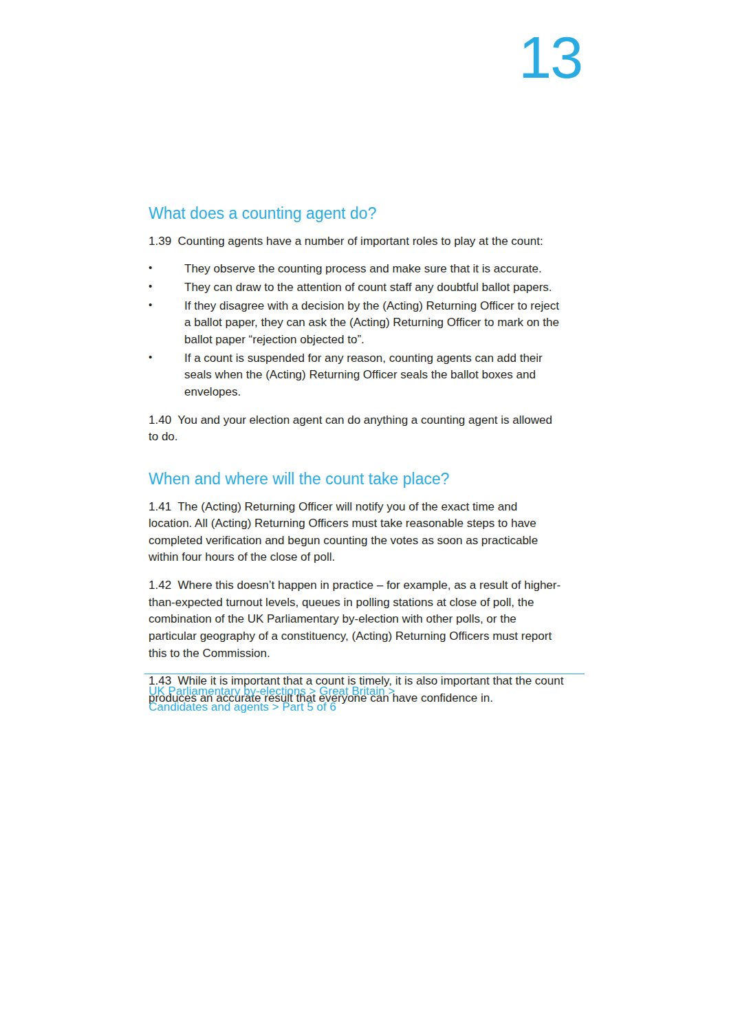13
What does a counting agent do?
1.39 Counting agents have a number of important roles to play at the count:
They observe the counting process and make sure that it is accurate.
They can draw to the attention of count staff any doubtful ballot papers.
If they disagree with a decision by the (Acting) Returning Officer to reject a ballot paper, they can ask the (Acting) Returning Officer to mark on the ballot paper “rejection objected to”.
If a count is suspended for any reason, counting agents can add their seals when the (Acting) Returning Officer seals the ballot boxes and envelopes.
1.40 You and your election agent can do anything a counting agent is allowed to do.
When and where will the count take place?
1.41 The (Acting) Returning Officer will notify you of the exact time and location. All (Acting) Returning Officers must take reasonable steps to have completed verification and begun counting the votes as soon as practicable within four hours of the close of poll.
1.42 Where this doesn’t happen in practice – for example, as a result of higher-than-expected turnout levels, queues in polling stations at close of poll, the combination of the UK Parliamentary by-election with other polls, or the particular geography of a constituency, (Acting) Returning Officers must report this to the Commission.
1.43 While it is important that a count is timely, it is also important that the count produces an accurate result that everyone can have confidence in.
UK Parliamentary by-elections > Great Britain >
Candidates and agents > Part 5 of 6